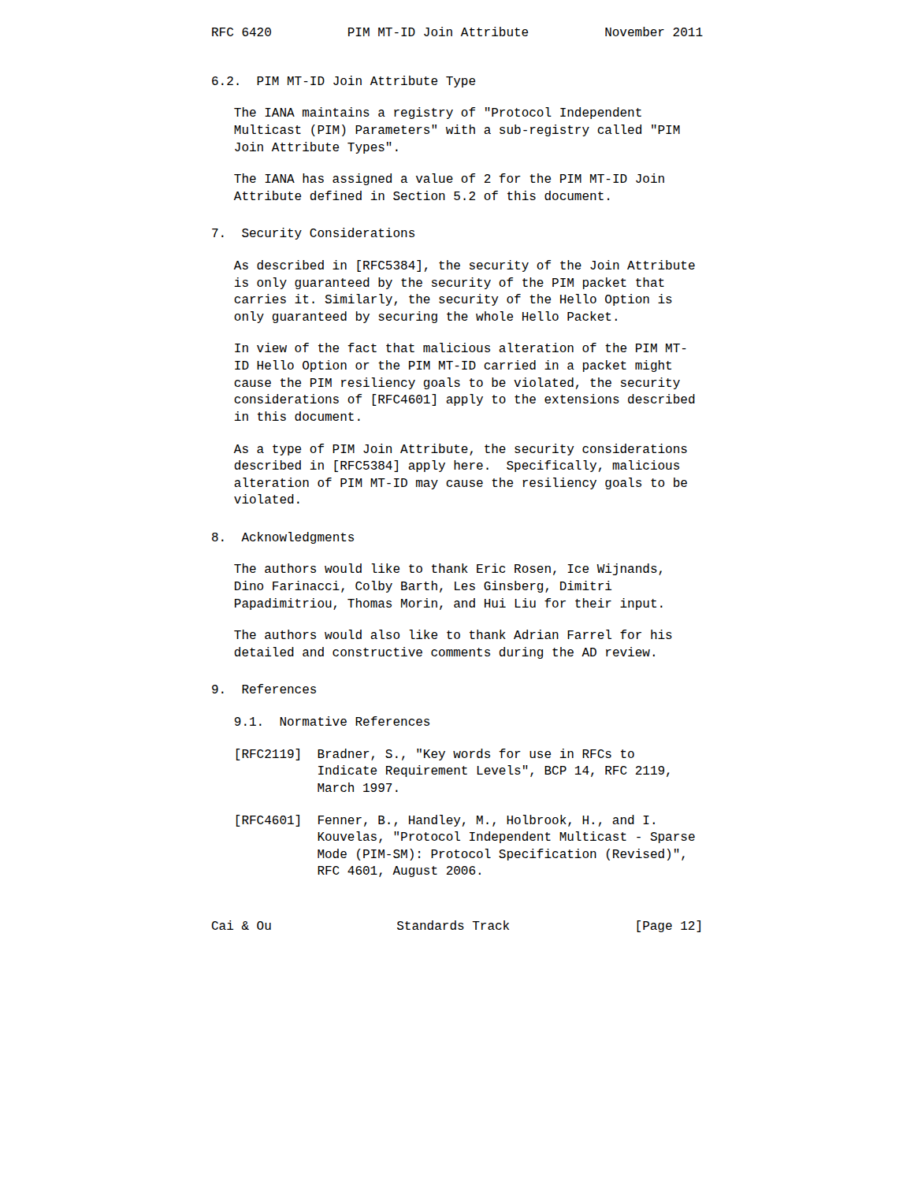RFC 6420 PIM MT-ID Join Attribute November 2011
6.2. PIM MT-ID Join Attribute Type
The IANA maintains a registry of "Protocol Independent Multicast (PIM) Parameters" with a sub-registry called "PIM Join Attribute Types".
The IANA has assigned a value of 2 for the PIM MT-ID Join Attribute defined in Section 5.2 of this document.
7. Security Considerations
As described in [RFC5384], the security of the Join Attribute is only guaranteed by the security of the PIM packet that carries it. Similarly, the security of the Hello Option is only guaranteed by securing the whole Hello Packet.
In view of the fact that malicious alteration of the PIM MT-ID Hello Option or the PIM MT-ID carried in a packet might cause the PIM resiliency goals to be violated, the security considerations of [RFC4601] apply to the extensions described in this document.
As a type of PIM Join Attribute, the security considerations described in [RFC5384] apply here. Specifically, malicious alteration of PIM MT-ID may cause the resiliency goals to be violated.
8. Acknowledgments
The authors would like to thank Eric Rosen, Ice Wijnands, Dino Farinacci, Colby Barth, Les Ginsberg, Dimitri Papadimitriou, Thomas Morin, and Hui Liu for their input.
The authors would also like to thank Adrian Farrel for his detailed and constructive comments during the AD review.
9. References
9.1. Normative References
[RFC2119]
Bradner, S., "Key words for use in RFCs to Indicate Requirement Levels", BCP 14, RFC 2119, March 1997.
[RFC4601]
Fenner, B., Handley, M., Holbrook, H., and I. Kouvelas, "Protocol Independent Multicast - Sparse Mode (PIM-SM): Protocol Specification (Revised)", RFC 4601, August 2006.
Cai & Ou Standards Track [Page 12]